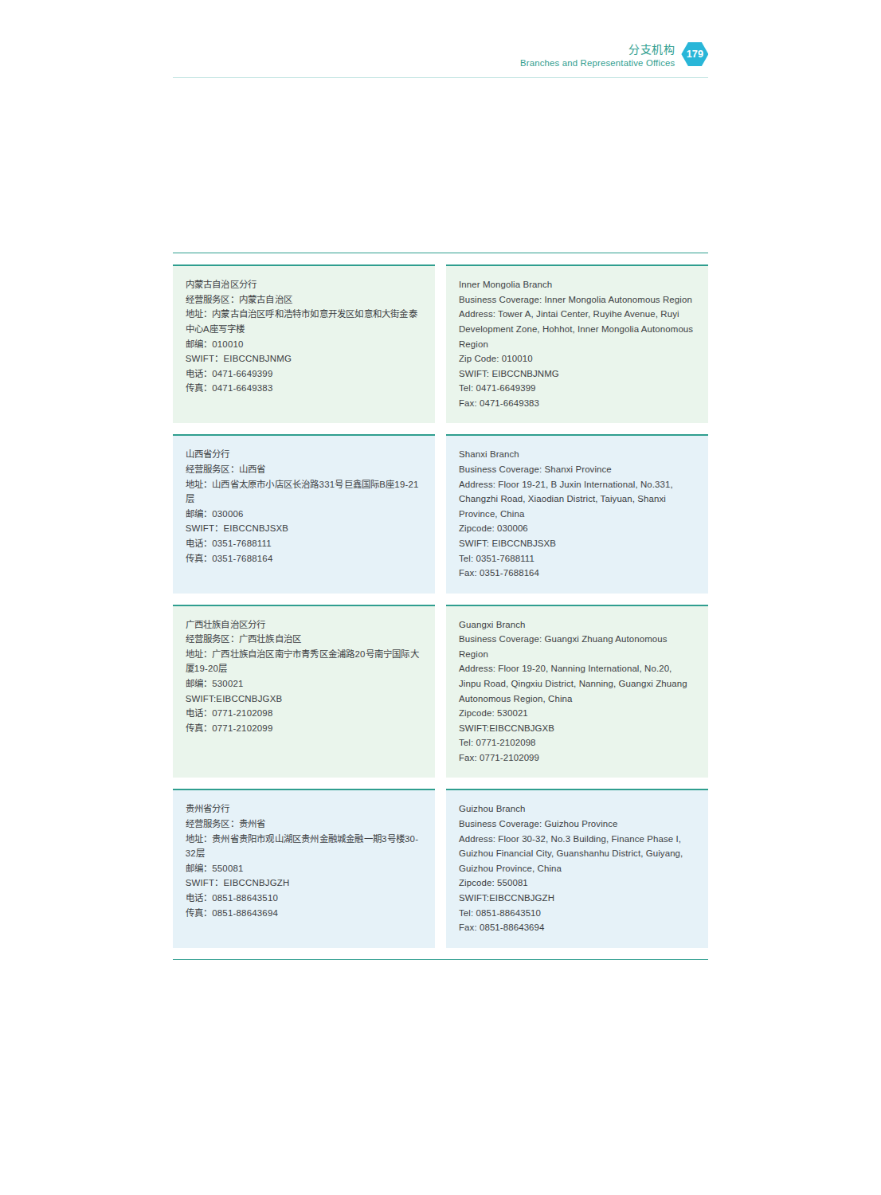分支机构
Branches and Representative Offices
179
内蒙古自治区分行
经营服务区：内蒙古自治区
地址：内蒙古自治区呼和浩特市如意开发区如意和大街金泰中心A座写字楼
邮编：010010
SWIFT：EIBCCNBJNMG
电话：0471-6649399
传真：0471-6649383
Inner Mongolia Branch
Business Coverage: Inner Mongolia Autonomous Region
Address: Tower A, Jintai Center, Ruyihe Avenue, Ruyi Development Zone, Hohhot, Inner Mongolia Autonomous Region
Zip Code: 010010
SWIFT: EIBCCNBJNMG
Tel: 0471-6649399
Fax: 0471-6649383
山西省分行
经营服务区：山西省
地址：山西省太原市小店区长治路331号巨鑫国际B座19-21层
邮编：030006
SWIFT：EIBCCNBJSXB
电话：0351-7688111
传真：0351-7688164
Shanxi Branch
Business Coverage: Shanxi Province
Address: Floor 19-21, B Juxin International, No.331, Changzhi Road, Xiaodian District, Taiyuan, Shanxi Province, China
Zipcode: 030006
SWIFT: EIBCCNBJSXB
Tel: 0351-7688111
Fax: 0351-7688164
广西壮族自治区分行
经营服务区：广西壮族自治区
地址：广西壮族自治区南宁市青秀区金浦路20号南宁国际大厦19-20层
邮编：530021
SWIFT:EIBCCNBJGXB
电话：0771-2102098
传真：0771-2102099
Guangxi Branch
Business Coverage: Guangxi Zhuang Autonomous Region
Address: Floor 19-20, Nanning International, No.20, Jinpu Road, Qingxiu District, Nanning, Guangxi Zhuang Autonomous Region, China
Zipcode: 530021
SWIFT:EIBCCNBJGXB
Tel: 0771-2102098
Fax: 0771-2102099
贵州省分行
经营服务区：贵州省
地址：贵州省贵阳市观山湖区贵州金融城金融一期3号楼30-32层
邮编：550081
SWIFT：EIBCCNBJGZH
电话：0851-88643510
传真：0851-88643694
Guizhou Branch
Business Coverage: Guizhou Province
Address: Floor 30-32, No.3 Building, Finance Phase I, Guizhou Financial City, Guanshanhu District, Guiyang, Guizhou Province, China
Zipcode: 550081
SWIFT:EIBCCNBJGZH
Tel: 0851-88643510
Fax: 0851-88643694